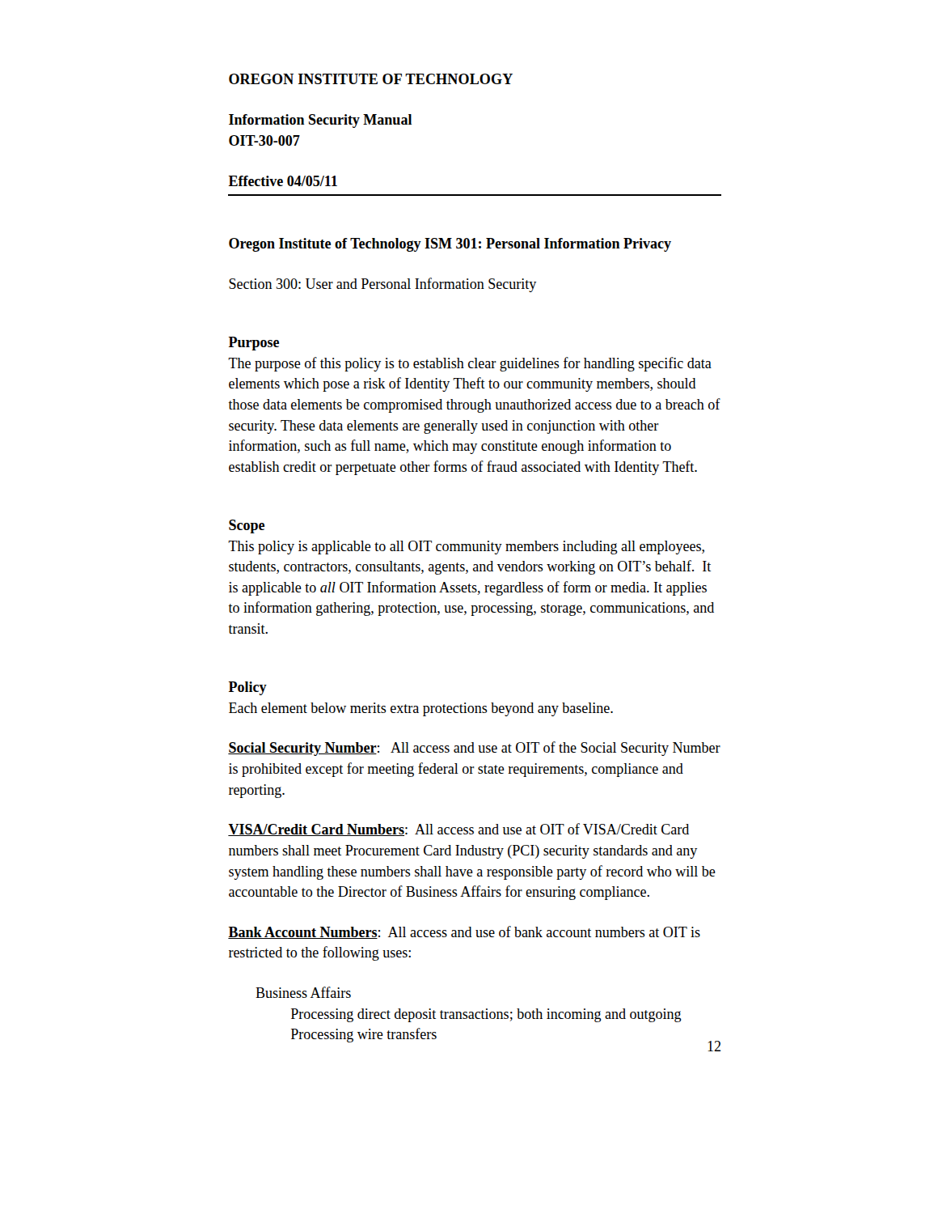OREGON INSTITUTE OF TECHNOLOGY
Information Security Manual OIT-30-007
Effective 04/05/11
Oregon Institute of Technology ISM 301: Personal Information Privacy
Section 300: User and Personal Information Security
Purpose
The purpose of this policy is to establish clear guidelines for handling specific data elements which pose a risk of Identity Theft to our community members, should those data elements be compromised through unauthorized access due to a breach of security. These data elements are generally used in conjunction with other information, such as full name, which may constitute enough information to establish credit or perpetuate other forms of fraud associated with Identity Theft.
Scope
This policy is applicable to all OIT community members including all employees, students, contractors, consultants, agents, and vendors working on OIT’s behalf. It is applicable to all OIT Information Assets, regardless of form or media. It applies to information gathering, protection, use, processing, storage, communications, and transit.
Policy
Each element below merits extra protections beyond any baseline.
Social Security Number: All access and use at OIT of the Social Security Number is prohibited except for meeting federal or state requirements, compliance and reporting.
VISA/Credit Card Numbers: All access and use at OIT of VISA/Credit Card numbers shall meet Procurement Card Industry (PCI) security standards and any system handling these numbers shall have a responsible party of record who will be accountable to the Director of Business Affairs for ensuring compliance.
Bank Account Numbers: All access and use of bank account numbers at OIT is restricted to the following uses:
Business Affairs
Processing direct deposit transactions; both incoming and outgoing
Processing wire transfers
12